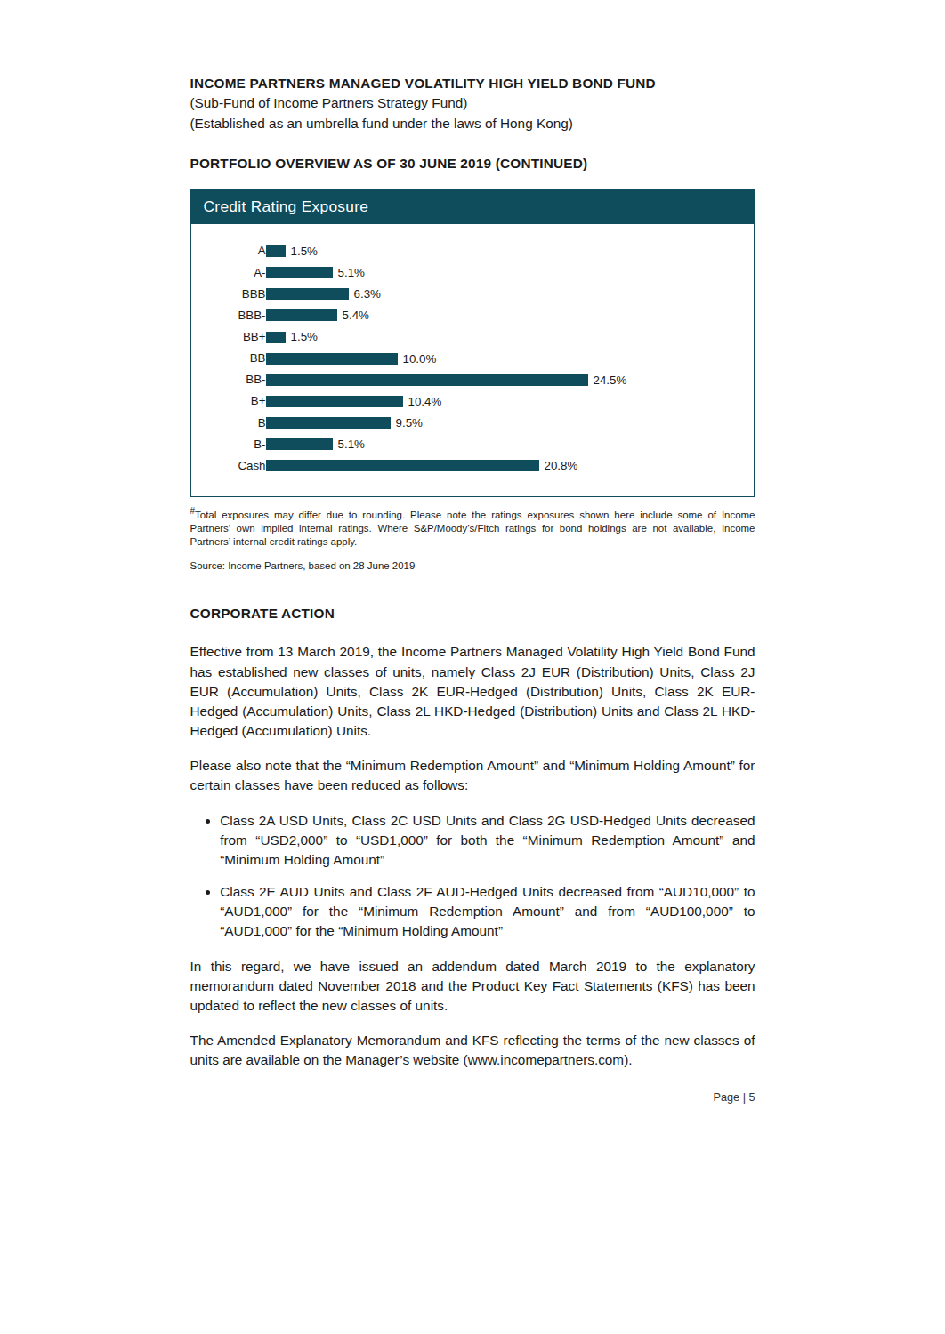INCOME PARTNERS MANAGED VOLATILITY HIGH YIELD BOND FUND
(Sub-Fund of Income Partners Strategy Fund)
(Established as an umbrella fund under the laws of Hong Kong)
PORTFOLIO OVERVIEW AS OF 30 JUNE 2019 (CONTINUED)
Credit Rating Exposure
| A | 1.5% |
| A- | 5.1% |
| BBB | 6.3% |
| BBB- | 5.4% |
| BB+ | 1.5% |
| BB | 10.0% |
| BB- | 24.5% |
| B+ | 10.4% |
| B | 9.5% |
| B- | 5.1% |
| Cash | 20.8% |
#Total exposures may differ due to rounding. Please note the ratings exposures shown here include some of Income Partners’ own implied internal ratings. Where S&P/Moody’s/Fitch ratings for bond holdings are not available, Income Partners’ internal credit ratings apply.
Source: Income Partners, based on 28 June 2019
CORPORATE ACTION
Effective from 13 March 2019, the Income Partners Managed Volatility High Yield Bond Fund has established new classes of units, namely Class 2J EUR (Distribution) Units, Class 2J EUR (Accumulation) Units, Class 2K EUR-Hedged (Distribution) Units, Class 2K EUR-Hedged (Accumulation) Units, Class 2L HKD-Hedged (Distribution) Units and Class 2L HKD-Hedged (Accumulation) Units.
Please also note that the “Minimum Redemption Amount” and “Minimum Holding Amount” for certain classes have been reduced as follows:
Class 2A USD Units, Class 2C USD Units and Class 2G USD-Hedged Units decreased from “USD2,000” to “USD1,000” for both the “Minimum Redemption Amount” and “Minimum Holding Amount”
Class 2E AUD Units and Class 2F AUD-Hedged Units decreased from “AUD10,000” to “AUD1,000” for the “Minimum Redemption Amount” and from “AUD100,000” to “AUD1,000” for the “Minimum Holding Amount”
In this regard, we have issued an addendum dated March 2019 to the explanatory memorandum dated November 2018 and the Product Key Fact Statements (KFS) has been updated to reflect the new classes of units.
The Amended Explanatory Memorandum and KFS reflecting the terms of the new classes of units are available on the Manager’s website (www.incomepartners.com).
Page | 5